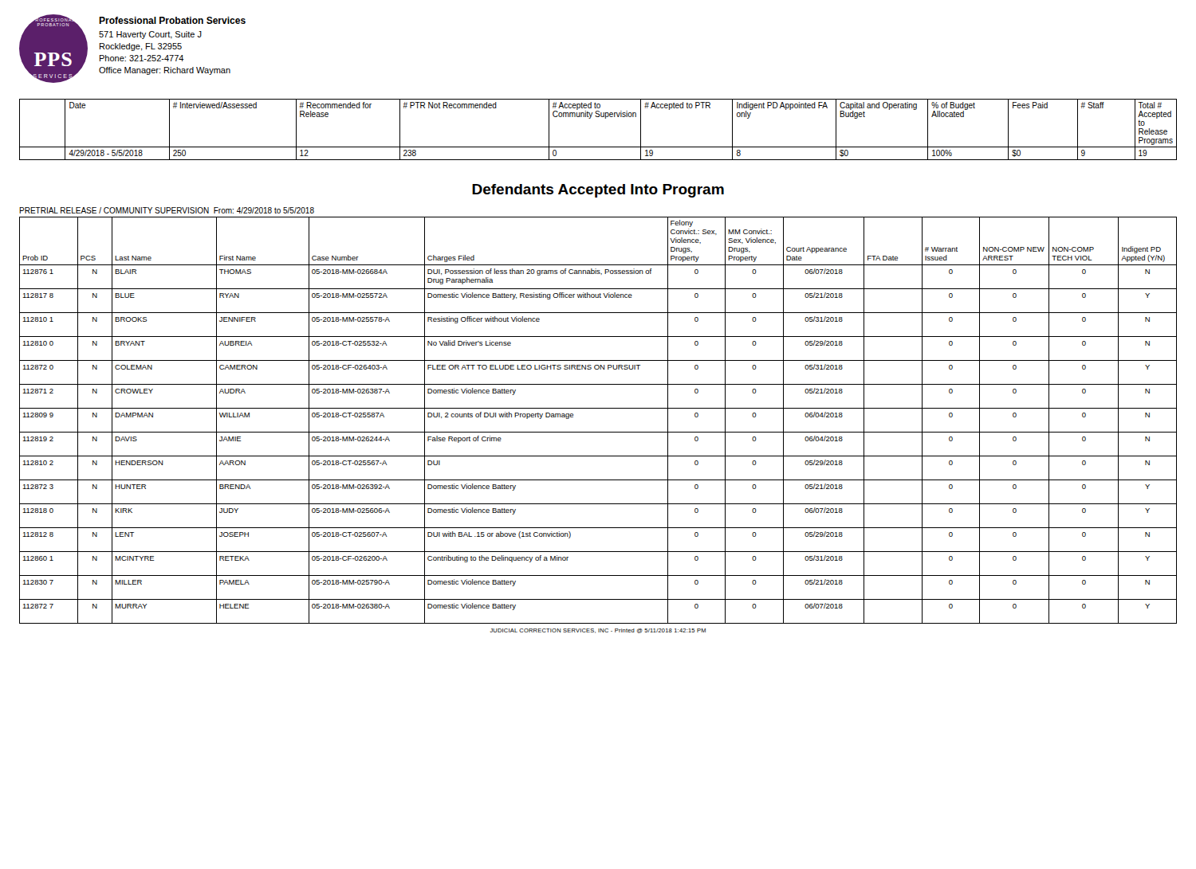PROFESSIONAL PROBATION
PPS
SERVICES
Professional Probation Services
571 Haverty Court, Suite J
Rockledge, FL 32955
Phone: 321-252-4774
Office Manager: Richard Wayman
| | Date | # Interviewed/Assessed | # Recommended for Release | # PTR Not Recommended | # Accepted to Community Supervision | # Accepted to PTR | Indigent PD Appointed FA only | Capital and Operating Budget | % of Budget Allocated | Fees Paid | # Staff | Total # Accepted to Release Programs |
| --- | --- | --- | --- | --- | --- | --- | --- | --- | --- | --- | --- | --- |
| | 4/29/2018 - 5/5/2018 | 250 | 12 | 238 | 0 | 19 | 8 | $0 | 100% | $0 | 9 | 19 |
Defendants Accepted Into Program
PRETRIAL RELEASE / COMMUNITY SUPERVISION From: 4/29/2018 to 5/5/2018
| Prob ID | PCS | Last Name | First Name | Case Number | Charges Filed | Felony Convict.: Sex, Violence, Drugs, Property | MM Convict.: Sex, Violence, Drugs, Property | Court Appearance Date | FTA Date | # Warrant Issued | NON-COMP NEW ARREST | NON-COMP TECH VIOL | Indigent PD Appted (Y/N) |
| --- | --- | --- | --- | --- | --- | --- | --- | --- | --- | --- | --- | --- | --- |
| 112876 1 | N | BLAIR | THOMAS | 05-2018-MM-026684A | DUI, Possession of less than 20 grams of Cannabis, Possession of Drug Paraphernalia | 0 | 0 | 06/07/2018 | | 0 | 0 | 0 | N |
| 112817 8 | N | BLUE | RYAN | 05-2018-MM-025572A | Domestic Violence Battery, Resisting Officer without Violence | 0 | 0 | 05/21/2018 | | 0 | 0 | 0 | Y |
| 112810 1 | N | BROOKS | JENNIFER | 05-2018-MM-025578-A | Resisting Officer without Violence | 0 | 0 | 05/31/2018 | | 0 | 0 | 0 | N |
| 112810 0 | N | BRYANT | AUBREIA | 05-2018-CT-025532-A | No Valid Driver's License | 0 | 0 | 05/29/2018 | | 0 | 0 | 0 | N |
| 112872 0 | N | COLEMAN | CAMERON | 05-2018-CF-026403-A | FLEE OR ATT TO ELUDE LEO LIGHTS SIRENS ON PURSUIT | 0 | 0 | 05/31/2018 | | 0 | 0 | 0 | Y |
| 112871 2 | N | CROWLEY | AUDRA | 05-2018-MM-026387-A | Domestic Violence Battery | 0 | 0 | 05/21/2018 | | 0 | 0 | 0 | N |
| 112809 9 | N | DAMPMAN | WILLIAM | 05-2018-CT-025587A | DUI, 2 counts of DUI with Property Damage | 0 | 0 | 06/04/2018 | | 0 | 0 | 0 | N |
| 112819 2 | N | DAVIS | JAMIE | 05-2018-MM-026244-A | False Report of Crime | 0 | 0 | 06/04/2018 | | 0 | 0 | 0 | N |
| 112810 2 | N | HENDERSON | AARON | 05-2018-CT-025567-A | DUI | 0 | 0 | 05/29/2018 | | 0 | 0 | 0 | N |
| 112872 3 | N | HUNTER | BRENDA | 05-2018-MM-026392-A | Domestic Violence Battery | 0 | 0 | 05/21/2018 | | 0 | 0 | 0 | Y |
| 112818 0 | N | KIRK | JUDY | 05-2018-MM-025606-A | Domestic Violence Battery | 0 | 0 | 06/07/2018 | | 0 | 0 | 0 | Y |
| 112812 8 | N | LENT | JOSEPH | 05-2018-CT-025607-A | DUI with BAL .15 or above (1st Conviction) | 0 | 0 | 05/29/2018 | | 0 | 0 | 0 | N |
| 112860 1 | N | MCINTYRE | RETEKA | 05-2018-CF-026200-A | Contributing to the Delinquency of a Minor | 0 | 0 | 05/31/2018 | | 0 | 0 | 0 | Y |
| 112830 7 | N | MILLER | PAMELA | 05-2018-MM-025790-A | Domestic Violence Battery | 0 | 0 | 05/21/2018 | | 0 | 0 | 0 | N |
| 112872 7 | N | MURRAY | HELENE | 05-2018-MM-026380-A | Domestic Violence Battery | 0 | 0 | 06/07/2018 | | 0 | 0 | 0 | Y |
JUDICIAL CORRECTION SERVICES, INC - Printed @ 5/11/2018 1:42:15 PM